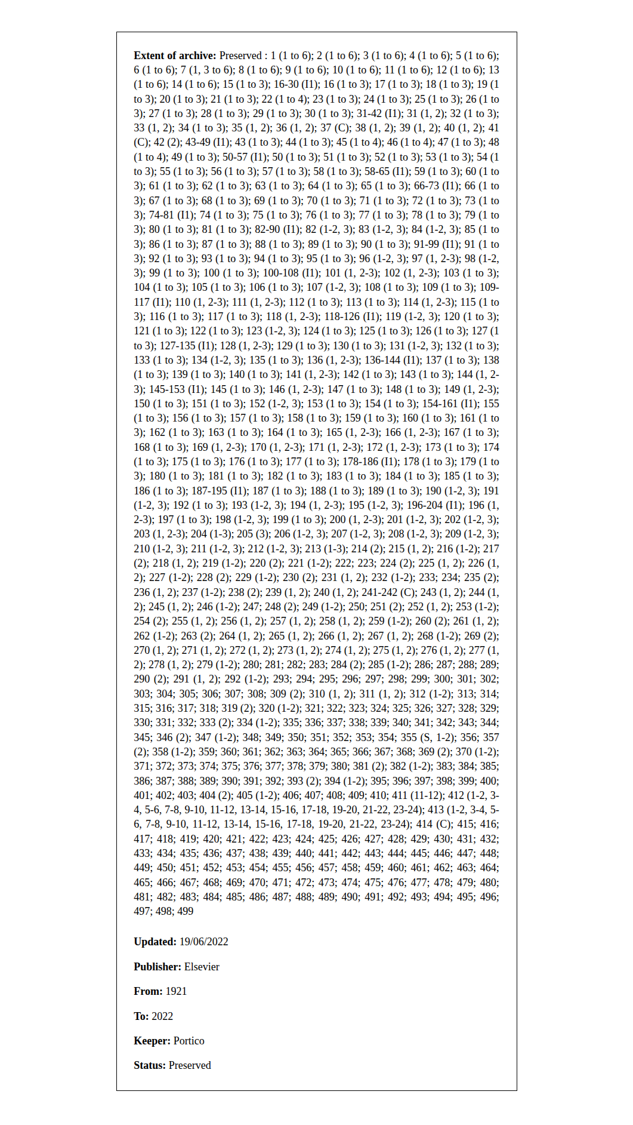Extent of archive: Preserved : 1 (1 to 6); 2 (1 to 6); 3 (1 to 6); 4 (1 to 6); 5 (1 to 6); 6 (1 to 6); 7 (1, 3 to 6); 8 (1 to 6); 9 (1 to 6); 10 (1 to 6); 11 (1 to 6); 12 (1 to 6); 13 (1 to 6); 14 (1 to 6); 15 (1 to 3); 16-30 (I1); 16 (1 to 3); 17 (1 to 3); 18 (1 to 3); 19 (1 to 3); 20 (1 to 3); 21 (1 to 3); 22 (1 to 4); 23 (1 to 3); 24 (1 to 3); 25 (1 to 3); 26 (1 to 3); 27 (1 to 3); 28 (1 to 3); 29 (1 to 3); 30 (1 to 3); 31-42 (I1); 31 (1, 2); 32 (1 to 3); 33 (1, 2); 34 (1 to 3); 35 (1, 2); 36 (1, 2); 37 (C); 38 (1, 2); 39 (1, 2); 40 (1, 2); 41 (C); 42 (2); 43-49 (I1); 43 (1 to 3); 44 (1 to 3); 45 (1 to 4); 46 (1 to 4); 47 (1 to 3); 48 (1 to 4); 49 (1 to 3); 50-57 (I1); 50 (1 to 3); 51 (1 to 3); 52 (1 to 3); 53 (1 to 3); 54 (1 to 3); 55 (1 to 3); 56 (1 to 3); 57 (1 to 3); 58 (1 to 3); 58-65 (I1); 59 (1 to 3); 60 (1 to 3); 61 (1 to 3); 62 (1 to 3); 63 (1 to 3); 64 (1 to 3); 65 (1 to 3); 66-73 (I1); 66 (1 to 3); 67 (1 to 3); 68 (1 to 3); 69 (1 to 3); 70 (1 to 3); 71 (1 to 3); 72 (1 to 3); 73 (1 to 3); 74-81 (I1); 74 (1 to 3); 75 (1 to 3); 76 (1 to 3); 77 (1 to 3); 78 (1 to 3); 79 (1 to 3); 80 (1 to 3); 81 (1 to 3); 82-90 (I1); 82 (1-2, 3); 83 (1-2, 3); 84 (1-2, 3); 85 (1 to 3); 86 (1 to 3); 87 (1 to 3); 88 (1 to 3); 89 (1 to 3); 90 (1 to 3); 91-99 (I1); 91 (1 to 3); 92 (1 to 3); 93 (1 to 3); 94 (1 to 3); 95 (1 to 3); 96 (1-2, 3); 97 (1, 2-3); 98 (1-2, 3); 99 (1 to 3); 100 (1 to 3); 100-108 (I1); 101 (1, 2-3); 102 (1, 2-3); 103 (1 to 3); 104 (1 to 3); 105 (1 to 3); 106 (1 to 3); 107 (1-2, 3); 108 (1 to 3); 109 (1 to 3); 109-117 (I1); 110 (1, 2-3); 111 (1, 2-3); 112 (1 to 3); 113 (1 to 3); 114 (1, 2-3); 115 (1 to 3); 116 (1 to 3); 117 (1 to 3); 118 (1, 2-3); 118-126 (I1); 119 (1-2, 3); 120 (1 to 3); 121 (1 to 3); 122 (1 to 3); 123 (1-2, 3); 124 (1 to 3); 125 (1 to 3); 126 (1 to 3); 127 (1 to 3); 127-135 (I1); 128 (1, 2-3); 129 (1 to 3); 130 (1 to 3); 131 (1-2, 3); 132 (1 to 3); 133 (1 to 3); 134 (1-2, 3); 135 (1 to 3); 136 (1, 2-3); 136-144 (I1); 137 (1 to 3); 138 (1 to 3); 139 (1 to 3); 140 (1 to 3); 141 (1, 2-3); 142 (1 to 3); 143 (1 to 3); 144 (1, 2-3); 145-153 (I1); 145 (1 to 3); 146 (1, 2-3); 147 (1 to 3); 148 (1 to 3); 149 (1, 2-3); 150 (1 to 3); 151 (1 to 3); 152 (1-2, 3); 153 (1 to 3); 154 (1 to 3); 154-161 (I1); 155 (1 to 3); 156 (1 to 3); 157 (1 to 3); 158 (1 to 3); 159 (1 to 3); 160 (1 to 3); 161 (1 to 3); 162 (1 to 3); 163 (1 to 3); 164 (1 to 3); 165 (1, 2-3); 166 (1, 2-3); 167 (1 to 3); 168 (1 to 3); 169 (1, 2-3); 170 (1, 2-3); 171 (1, 2-3); 172 (1, 2-3); 173 (1 to 3); 174 (1 to 3); 175 (1 to 3); 176 (1 to 3); 177 (1 to 3); 178-186 (I1); 178 (1 to 3); 179 (1 to 3); 180 (1 to 3); 181 (1 to 3); 182 (1 to 3); 183 (1 to 3); 184 (1 to 3); 185 (1 to 3); 186 (1 to 3); 187-195 (I1); 187 (1 to 3); 188 (1 to 3); 189 (1 to 3); 190 (1-2, 3); 191 (1-2, 3); 192 (1 to 3); 193 (1-2, 3); 194 (1, 2-3); 195 (1-2, 3); 196-204 (I1); 196 (1, 2-3); 197 (1 to 3); 198 (1-2, 3); 199 (1 to 3); 200 (1, 2-3); 201 (1-2, 3); 202 (1-2, 3); 203 (1, 2-3); 204 (1-3); 205 (3); 206 (1-2, 3); 207 (1-2, 3); 208 (1-2, 3); 209 (1-2, 3); 210 (1-2, 3); 211 (1-2, 3); 212 (1-2, 3); 213 (1-3); 214 (2); 215 (1, 2); 216 (1-2); 217 (2); 218 (1, 2); 219 (1-2); 220 (2); 221 (1-2); 222; 223; 224 (2); 225 (1, 2); 226 (1, 2); 227 (1-2); 228 (2); 229 (1-2); 230 (2); 231 (1, 2); 232 (1-2); 233; 234; 235 (2); 236 (1, 2); 237 (1-2); 238 (2); 239 (1, 2); 240 (1, 2); 241-242 (C); 243 (1, 2); 244 (1, 2); 245 (1, 2); 246 (1-2); 247; 248 (2); 249 (1-2); 250; 251 (2); 252 (1, 2); 253 (1-2); 254 (2); 255 (1, 2); 256 (1, 2); 257 (1, 2); 258 (1, 2); 259 (1-2); 260 (2); 261 (1, 2); 262 (1-2); 263 (2); 264 (1, 2); 265 (1, 2); 266 (1, 2); 267 (1, 2); 268 (1-2); 269 (2); 270 (1, 2); 271 (1, 2); 272 (1, 2); 273 (1, 2); 274 (1, 2); 275 (1, 2); 276 (1, 2); 277 (1, 2); 278 (1, 2); 279 (1-2); 280; 281; 282; 283; 284 (2); 285 (1-2); 286; 287; 288; 289; 290 (2); 291 (1, 2); 292 (1-2); 293; 294; 295; 296; 297; 298; 299; 300; 301; 302; 303; 304; 305; 306; 307; 308; 309 (2); 310 (1, 2); 311 (1, 2); 312 (1-2); 313; 314; 315; 316; 317; 318; 319 (2); 320 (1-2); 321; 322; 323; 324; 325; 326; 327; 328; 329; 330; 331; 332; 333 (2); 334 (1-2); 335; 336; 337; 338; 339; 340; 341; 342; 343; 344; 345; 346 (2); 347 (1-2); 348; 349; 350; 351; 352; 353; 354; 355 (S, 1-2); 356; 357 (2); 358 (1-2); 359; 360; 361; 362; 363; 364; 365; 366; 367; 368; 369 (2); 370 (1-2); 371; 372; 373; 374; 375; 376; 377; 378; 379; 380; 381 (2); 382 (1-2); 383; 384; 385; 386; 387; 388; 389; 390; 391; 392; 393 (2); 394 (1-2); 395; 396; 397; 398; 399; 400; 401; 402; 403; 404 (2); 405 (1-2); 406; 407; 408; 409; 410; 411 (11-12); 412 (1-2, 3-4, 5-6, 7-8, 9-10, 11-12, 13-14, 15-16, 17-18, 19-20, 21-22, 23-24); 413 (1-2, 3-4, 5-6, 7-8, 9-10, 11-12, 13-14, 15-16, 17-18, 19-20, 21-22, 23-24); 414 (C); 415; 416; 417; 418; 419; 420; 421; 422; 423; 424; 425; 426; 427; 428; 429; 430; 431; 432; 433; 434; 435; 436; 437; 438; 439; 440; 441; 442; 443; 444; 445; 446; 447; 448; 449; 450; 451; 452; 453; 454; 455; 456; 457; 458; 459; 460; 461; 462; 463; 464; 465; 466; 467; 468; 469; 470; 471; 472; 473; 474; 475; 476; 477; 478; 479; 480; 481; 482; 483; 484; 485; 486; 487; 488; 489; 490; 491; 492; 493; 494; 495; 496; 497; 498; 499
Updated: 19/06/2022
Publisher: Elsevier
From: 1921
To: 2022
Keeper: Portico
Status: Preserved